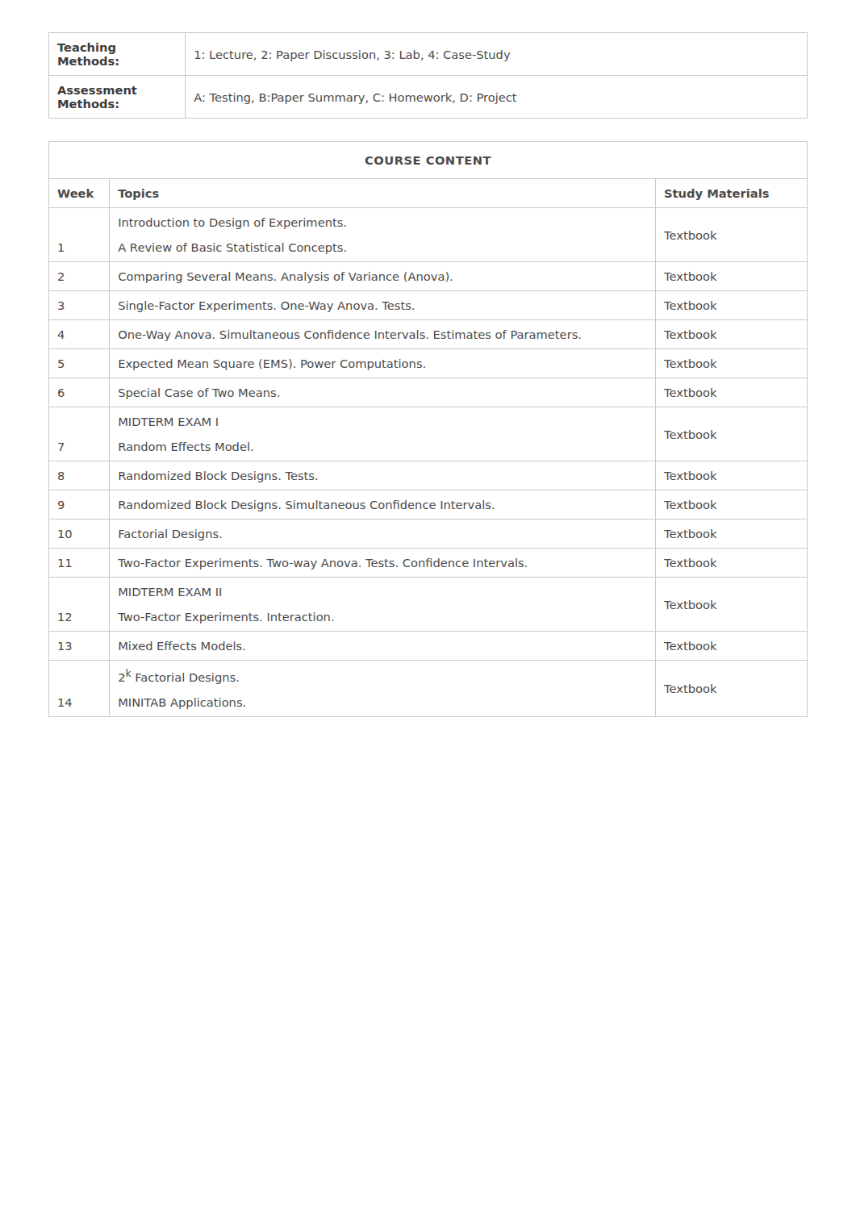| Teaching Methods: | 1: Lecture, 2: Paper Discussion, 3: Lab, 4: Case-Study |
| Assessment Methods: | A: Testing, B:Paper Summary, C: Homework, D: Project |
| COURSE CONTENT |
| Week | Topics | Study Materials |
| 1 | Introduction to Design of Experiments. A Review of Basic Statistical Concepts. | Textbook |
| 2 | Comparing Several Means. Analysis of Variance (Anova). | Textbook |
| 3 | Single-Factor Experiments. One-Way Anova. Tests. | Textbook |
| 4 | One-Way Anova. Simultaneous Confidence Intervals. Estimates of Parameters. | Textbook |
| 5 | Expected Mean Square (EMS). Power Computations. | Textbook |
| 6 | Special Case of Two Means. | Textbook |
| 7 | MIDTERM EXAM I Random Effects Model. | Textbook |
| 8 | Randomized Block Designs. Tests. | Textbook |
| 9 | Randomized Block Designs. Simultaneous Confidence Intervals. | Textbook |
| 10 | Factorial Designs. | Textbook |
| 11 | Two-Factor Experiments. Two-way Anova. Tests. Confidence Intervals. | Textbook |
| 12 | MIDTERM EXAM II Two-Factor Experiments. Interaction. | Textbook |
| 13 | Mixed Effects Models. | Textbook |
| 14 | 2 k Factorial Designs. MINITAB Applications. | Textbook |